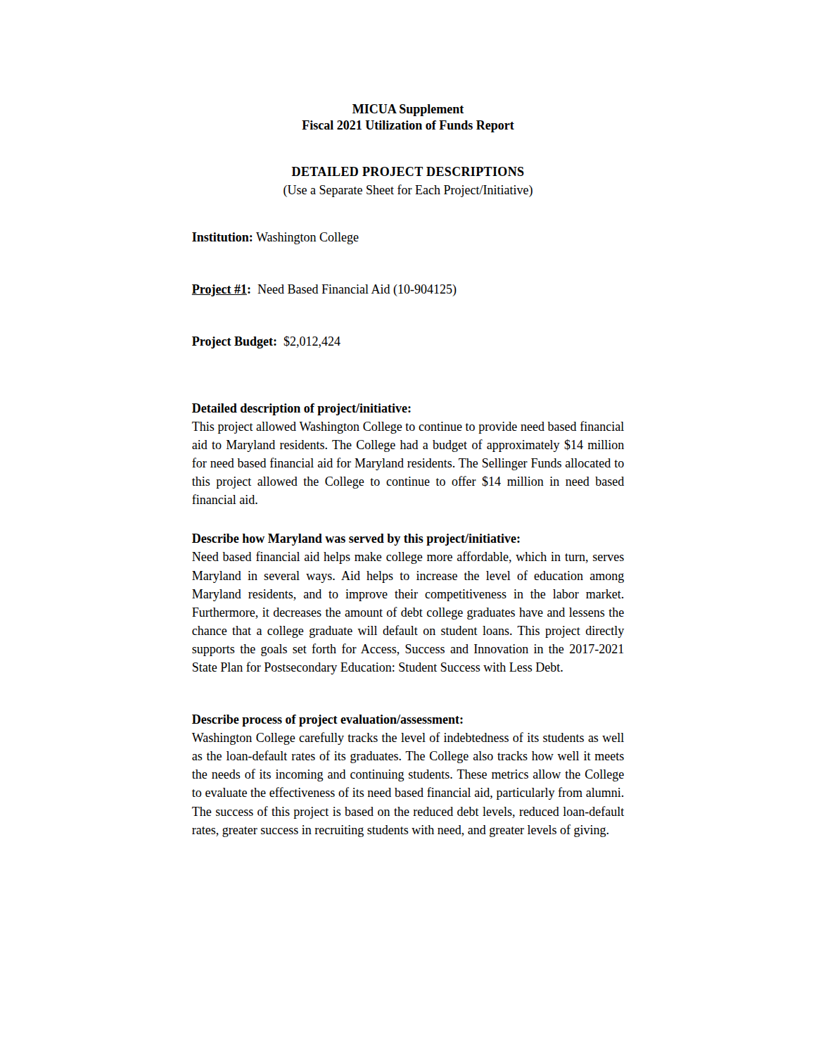MICUA Supplement Fiscal 2021 Utilization of Funds Report
DETAILED PROJECT DESCRIPTIONS
(Use a Separate Sheet for Each Project/Initiative)
Institution: Washington College
Project #1: Need Based Financial Aid (10-904125)
Project Budget: $2,012,424
Detailed description of project/initiative:
This project allowed Washington College to continue to provide need based financial aid to Maryland residents. The College had a budget of approximately $14 million for need based financial aid for Maryland residents. The Sellinger Funds allocated to this project allowed the College to continue to offer $14 million in need based financial aid.
Describe how Maryland was served by this project/initiative:
Need based financial aid helps make college more affordable, which in turn, serves Maryland in several ways. Aid helps to increase the level of education among Maryland residents, and to improve their competitiveness in the labor market. Furthermore, it decreases the amount of debt college graduates have and lessens the chance that a college graduate will default on student loans. This project directly supports the goals set forth for Access, Success and Innovation in the 2017-2021 State Plan for Postsecondary Education: Student Success with Less Debt.
Describe process of project evaluation/assessment:
Washington College carefully tracks the level of indebtedness of its students as well as the loan-default rates of its graduates. The College also tracks how well it meets the needs of its incoming and continuing students. These metrics allow the College to evaluate the effectiveness of its need based financial aid, particularly from alumni. The success of this project is based on the reduced debt levels, reduced loan-default rates, greater success in recruiting students with need, and greater levels of giving.